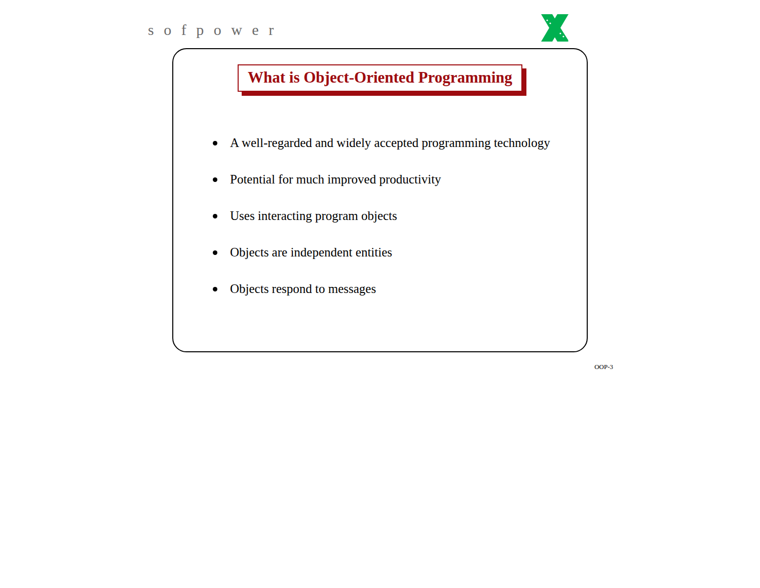s o f p o w e r
What is Object-Oriented Programming
A well-regarded and widely accepted programming technology
Potential for much improved productivity
Uses interacting program objects
Objects are independent entities
Objects respond to messages
OOP-3